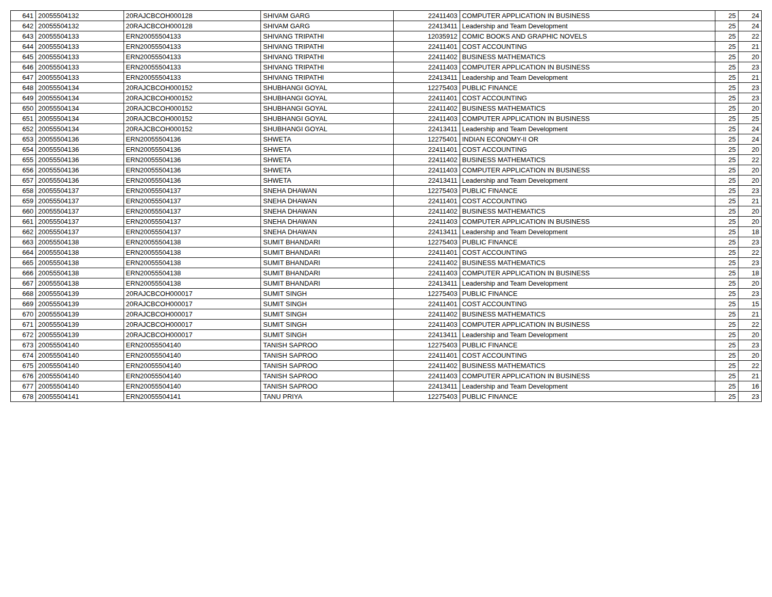| 641 | 20055504132 | 20RAJCBCOH000128 | SHIVAM GARG | 22411403 | COMPUTER APPLICATION IN BUSINESS | 25 | 24 |
| 642 | 20055504132 | 20RAJCBCOH000128 | SHIVAM GARG | 22413411 | Leadership and Team Development | 25 | 24 |
| 643 | 20055504133 | ERN20055504133 | SHIVANG TRIPATHI | 12035912 | COMIC BOOKS AND GRAPHIC NOVELS | 25 | 22 |
| 644 | 20055504133 | ERN20055504133 | SHIVANG TRIPATHI | 22411401 | COST ACCOUNTING | 25 | 21 |
| 645 | 20055504133 | ERN20055504133 | SHIVANG TRIPATHI | 22411402 | BUSINESS MATHEMATICS | 25 | 20 |
| 646 | 20055504133 | ERN20055504133 | SHIVANG TRIPATHI | 22411403 | COMPUTER APPLICATION IN BUSINESS | 25 | 23 |
| 647 | 20055504133 | ERN20055504133 | SHIVANG TRIPATHI | 22413411 | Leadership and Team Development | 25 | 21 |
| 648 | 20055504134 | 20RAJCBCOH000152 | SHUBHANGI GOYAL | 12275403 | PUBLIC FINANCE | 25 | 23 |
| 649 | 20055504134 | 20RAJCBCOH000152 | SHUBHANGI GOYAL | 22411401 | COST ACCOUNTING | 25 | 23 |
| 650 | 20055504134 | 20RAJCBCOH000152 | SHUBHANGI GOYAL | 22411402 | BUSINESS MATHEMATICS | 25 | 20 |
| 651 | 20055504134 | 20RAJCBCOH000152 | SHUBHANGI GOYAL | 22411403 | COMPUTER APPLICATION IN BUSINESS | 25 | 25 |
| 652 | 20055504134 | 20RAJCBCOH000152 | SHUBHANGI GOYAL | 22413411 | Leadership and Team Development | 25 | 24 |
| 653 | 20055504136 | ERN20055504136 | SHWETA | 12275401 | INDIAN ECONOMY-II OR | 25 | 24 |
| 654 | 20055504136 | ERN20055504136 | SHWETA | 22411401 | COST ACCOUNTING | 25 | 20 |
| 655 | 20055504136 | ERN20055504136 | SHWETA | 22411402 | BUSINESS MATHEMATICS | 25 | 22 |
| 656 | 20055504136 | ERN20055504136 | SHWETA | 22411403 | COMPUTER APPLICATION IN BUSINESS | 25 | 20 |
| 657 | 20055504136 | ERN20055504136 | SHWETA | 22413411 | Leadership and Team Development | 25 | 20 |
| 658 | 20055504137 | ERN20055504137 | SNEHA DHAWAN | 12275403 | PUBLIC FINANCE | 25 | 23 |
| 659 | 20055504137 | ERN20055504137 | SNEHA DHAWAN | 22411401 | COST ACCOUNTING | 25 | 21 |
| 660 | 20055504137 | ERN20055504137 | SNEHA DHAWAN | 22411402 | BUSINESS MATHEMATICS | 25 | 20 |
| 661 | 20055504137 | ERN20055504137 | SNEHA DHAWAN | 22411403 | COMPUTER APPLICATION IN BUSINESS | 25 | 20 |
| 662 | 20055504137 | ERN20055504137 | SNEHA DHAWAN | 22413411 | Leadership and Team Development | 25 | 18 |
| 663 | 20055504138 | ERN20055504138 | SUMIT BHANDARI | 12275403 | PUBLIC FINANCE | 25 | 23 |
| 664 | 20055504138 | ERN20055504138 | SUMIT BHANDARI | 22411401 | COST ACCOUNTING | 25 | 22 |
| 665 | 20055504138 | ERN20055504138 | SUMIT BHANDARI | 22411402 | BUSINESS MATHEMATICS | 25 | 23 |
| 666 | 20055504138 | ERN20055504138 | SUMIT BHANDARI | 22411403 | COMPUTER APPLICATION IN BUSINESS | 25 | 18 |
| 667 | 20055504138 | ERN20055504138 | SUMIT BHANDARI | 22413411 | Leadership and Team Development | 25 | 20 |
| 668 | 20055504139 | 20RAJCBCOH000017 | SUMIT SINGH | 12275403 | PUBLIC FINANCE | 25 | 23 |
| 669 | 20055504139 | 20RAJCBCOH000017 | SUMIT SINGH | 22411401 | COST ACCOUNTING | 25 | 15 |
| 670 | 20055504139 | 20RAJCBCOH000017 | SUMIT SINGH | 22411402 | BUSINESS MATHEMATICS | 25 | 21 |
| 671 | 20055504139 | 20RAJCBCOH000017 | SUMIT SINGH | 22411403 | COMPUTER APPLICATION IN BUSINESS | 25 | 22 |
| 672 | 20055504139 | 20RAJCBCOH000017 | SUMIT SINGH | 22413411 | Leadership and Team Development | 25 | 20 |
| 673 | 20055504140 | ERN20055504140 | TANISH SAPROO | 12275403 | PUBLIC FINANCE | 25 | 23 |
| 674 | 20055504140 | ERN20055504140 | TANISH SAPROO | 22411401 | COST ACCOUNTING | 25 | 20 |
| 675 | 20055504140 | ERN20055504140 | TANISH SAPROO | 22411402 | BUSINESS MATHEMATICS | 25 | 22 |
| 676 | 20055504140 | ERN20055504140 | TANISH SAPROO | 22411403 | COMPUTER APPLICATION IN BUSINESS | 25 | 21 |
| 677 | 20055504140 | ERN20055504140 | TANISH SAPROO | 22413411 | Leadership and Team Development | 25 | 16 |
| 678 | 20055504141 | ERN20055504141 | TANU PRIYA | 12275403 | PUBLIC FINANCE | 25 | 23 |